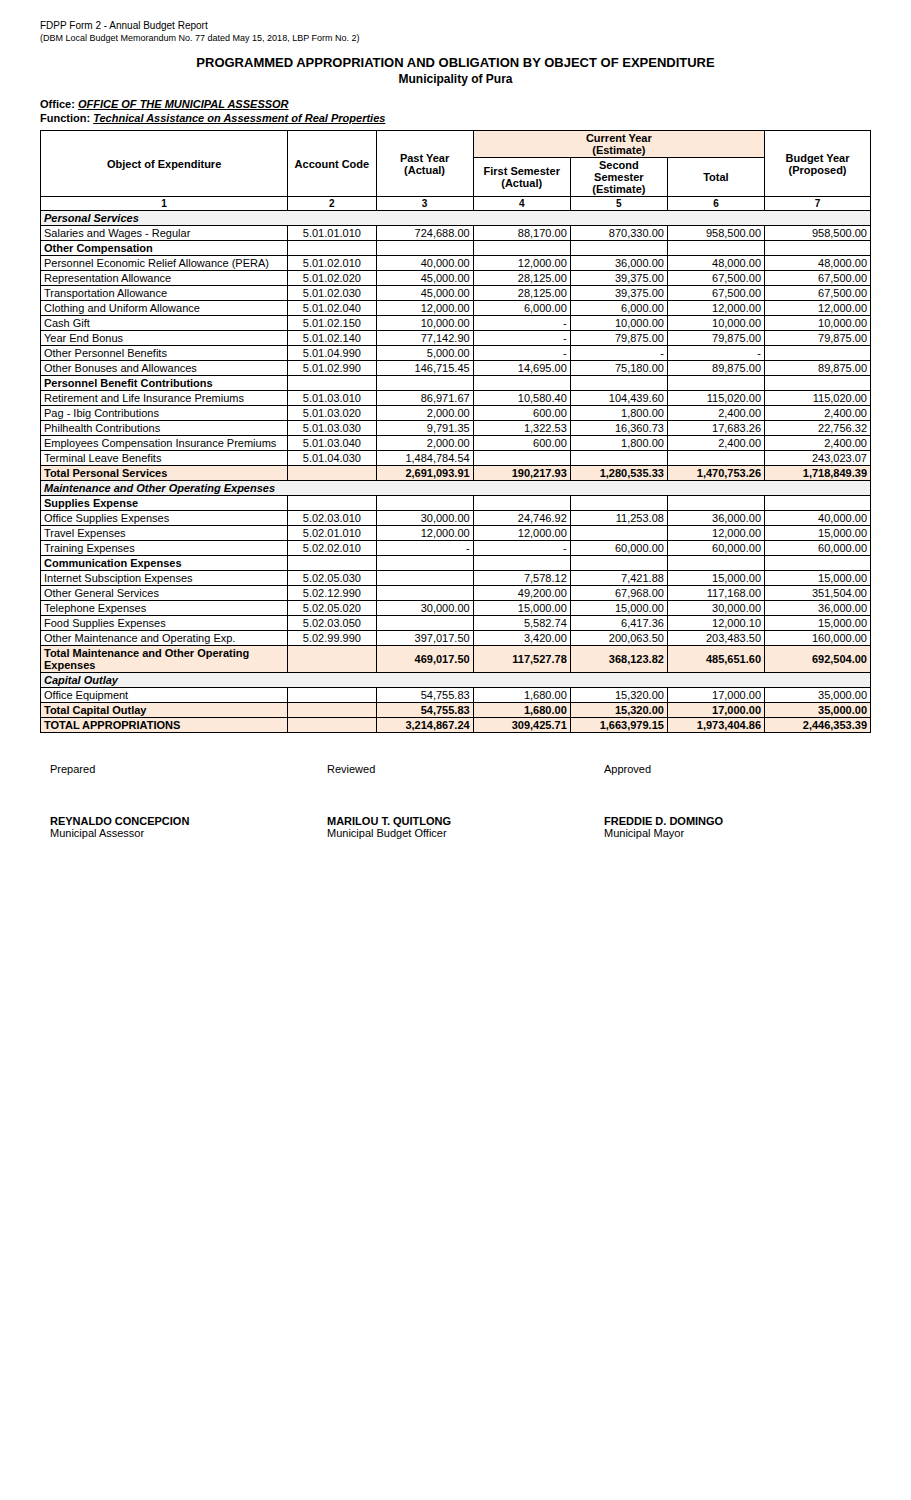FDPP Form 2 - Annual Budget Report
(DBM Local Budget Memorandum No. 77 dated May 15, 2018, LBP Form No. 2)
PROGRAMMED APPROPRIATION AND OBLIGATION BY OBJECT OF EXPENDITURE
Municipality of Pura
Office: OFFICE OF THE MUNICIPAL ASSESSOR
Function: Technical Assistance on Assessment of Real Properties
| Object of Expenditure | Account Code | Past Year (Actual) | Current Year (Estimate) | Budget Year (Proposed) |
| --- | --- | --- | --- | --- |
| First Semester (Actual) | Second Semester (Estimate) | Total |
| 1 | 2 | 3 | 4 | 5 | 6 | 7 |
| Personal Services |
| Salaries and Wages - Regular | 5.01.01.010 | 724,688.00 | 88,170.00 | 870,330.00 | 958,500.00 | 958,500.00 |
| Other Compensation | | | | | | |
| Personnel Economic Relief Allowance (PERA) | 5.01.02.010 | 40,000.00 | 12,000.00 | 36,000.00 | 48,000.00 | 48,000.00 |
| Representation Allowance | 5.01.02.020 | 45,000.00 | 28,125.00 | 39,375.00 | 67,500.00 | 67,500.00 |
| Transportation Allowance | 5.01.02.030 | 45,000.00 | 28,125.00 | 39,375.00 | 67,500.00 | 67,500.00 |
| Clothing and Uniform Allowance | 5.01.02.040 | 12,000.00 | 6,000.00 | 6,000.00 | 12,000.00 | 12,000.00 |
| Cash Gift | 5.01.02.150 | 10,000.00 | - | 10,000.00 | 10,000.00 | 10,000.00 |
| Year End Bonus | 5.01.02.140 | 77,142.90 | - | 79,875.00 | 79,875.00 | 79,875.00 |
| Other Personnel Benefits | 5.01.04.990 | 5,000.00 | - | - | - | |
| Other Bonuses and Allowances | 5.01.02.990 | 146,715.45 | 14,695.00 | 75,180.00 | 89,875.00 | 89,875.00 |
| Personnel Benefit Contributions | | | | | | |
| Retirement and Life Insurance Premiums | 5.01.03.010 | 86,971.67 | 10,580.40 | 104,439.60 | 115,020.00 | 115,020.00 |
| Pag - Ibig Contributions | 5.01.03.020 | 2,000.00 | 600.00 | 1,800.00 | 2,400.00 | 2,400.00 |
| Philhealth Contributions | 5.01.03.030 | 9,791.35 | 1,322.53 | 16,360.73 | 17,683.26 | 22,756.32 |
| Employees Compensation Insurance Premiums | 5.01.03.040 | 2,000.00 | 600.00 | 1,800.00 | 2,400.00 | 2,400.00 |
| Terminal Leave Benefits | 5.01.04.030 | 1,484,784.54 | | | | 243,023.07 |
| Total Personal Services | | 2,691,093.91 | 190,217.93 | 1,280,535.33 | 1,470,753.26 | 1,718,849.39 |
| Maintenance and Other Operating Expenses |
| Supplies Expense | | | | | | |
| Office Supplies Expenses | 5.02.03.010 | 30,000.00 | 24,746.92 | 11,253.08 | 36,000.00 | 40,000.00 |
| Travel Expenses | 5.02.01.010 | 12,000.00 | 12,000.00 | | 12,000.00 | 15,000.00 |
| Training Expenses | 5.02.02.010 | - | - | 60,000.00 | 60,000.00 | 60,000.00 |
| Communication Expenses | | | | | | |
| Internet Subsciption Expenses | 5.02.05.030 | | 7,578.12 | 7,421.88 | 15,000.00 | 15,000.00 |
| Other General Services | 5.02.12.990 | | 49,200.00 | 67,968.00 | 117,168.00 | 351,504.00 |
| Telephone Expenses | 5.02.05.020 | 30,000.00 | 15,000.00 | 15,000.00 | 30,000.00 | 36,000.00 |
| Food Supplies Expenses | 5.02.03.050 | | 5,582.74 | 6,417.36 | 12,000.10 | 15,000.00 |
| Other Maintenance and Operating Exp. | 5.02.99.990 | 397,017.50 | 3,420.00 | 200,063.50 | 203,483.50 | 160,000.00 |
| Total Maintenance and Other Operating Expenses | | 469,017.50 | 117,527.78 | 368,123.82 | 485,651.60 | 692,504.00 |
| Capital Outlay |
| Office Equipment | | 54,755.83 | 1,680.00 | 15,320.00 | 17,000.00 | 35,000.00 |
| Total Capital Outlay | | 54,755.83 | 1,680.00 | 15,320.00 | 17,000.00 | 35,000.00 |
| TOTAL APPROPRIATIONS | | 3,214,867.24 | 309,425.71 | 1,663,979.15 | 1,973,404.86 | 2,446,353.39 |
| Prepared REYNALDO CONCEPCION Municipal Assessor | Reviewed MARILOU T. QUITLONG Municipal Budget Officer | Approved FREDDIE D. DOMINGO Municipal Mayor |